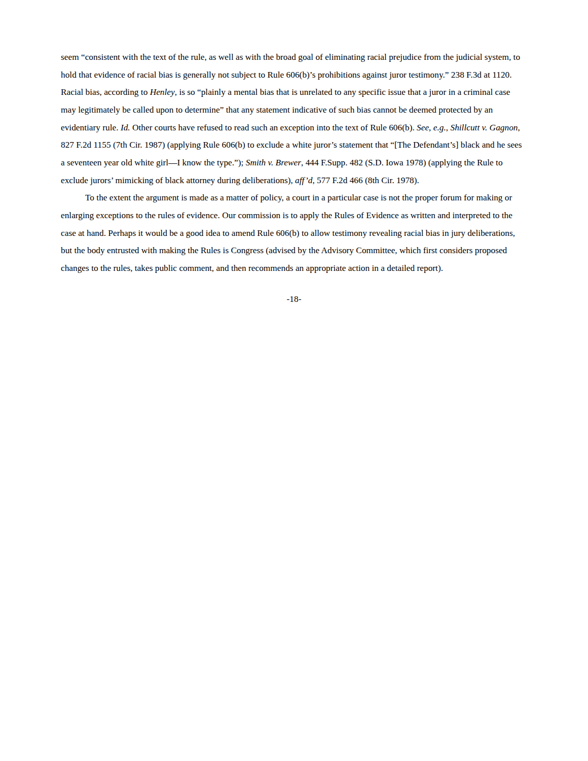seem “consistent with the text of the rule, as well as with the broad goal of eliminating racial prejudice from the judicial system, to hold that evidence of racial bias is generally not subject to Rule 606(b)’s prohibitions against juror testimony.” 238 F.3d at 1120. Racial bias, according to Henley, is so “plainly a mental bias that is unrelated to any specific issue that a juror in a criminal case may legitimately be called upon to determine” that any statement indicative of such bias cannot be deemed protected by an evidentiary rule. Id. Other courts have refused to read such an exception into the text of Rule 606(b). See, e.g., Shillcutt v. Gagnon, 827 F.2d 1155 (7th Cir. 1987) (applying Rule 606(b) to exclude a white juror’s statement that “[The Defendant’s] black and he sees a seventeen year old white girl—I know the type.”); Smith v. Brewer, 444 F.Supp. 482 (S.D. Iowa 1978) (applying the Rule to exclude jurors’ mimicking of black attorney during deliberations), aff’d, 577 F.2d 466 (8th Cir. 1978).
To the extent the argument is made as a matter of policy, a court in a particular case is not the proper forum for making or enlarging exceptions to the rules of evidence. Our commission is to apply the Rules of Evidence as written and interpreted to the case at hand. Perhaps it would be a good idea to amend Rule 606(b) to allow testimony revealing racial bias in jury deliberations, but the body entrusted with making the Rules is Congress (advised by the Advisory Committee, which first considers proposed changes to the rules, takes public comment, and then recommends an appropriate action in a detailed report).
-18-